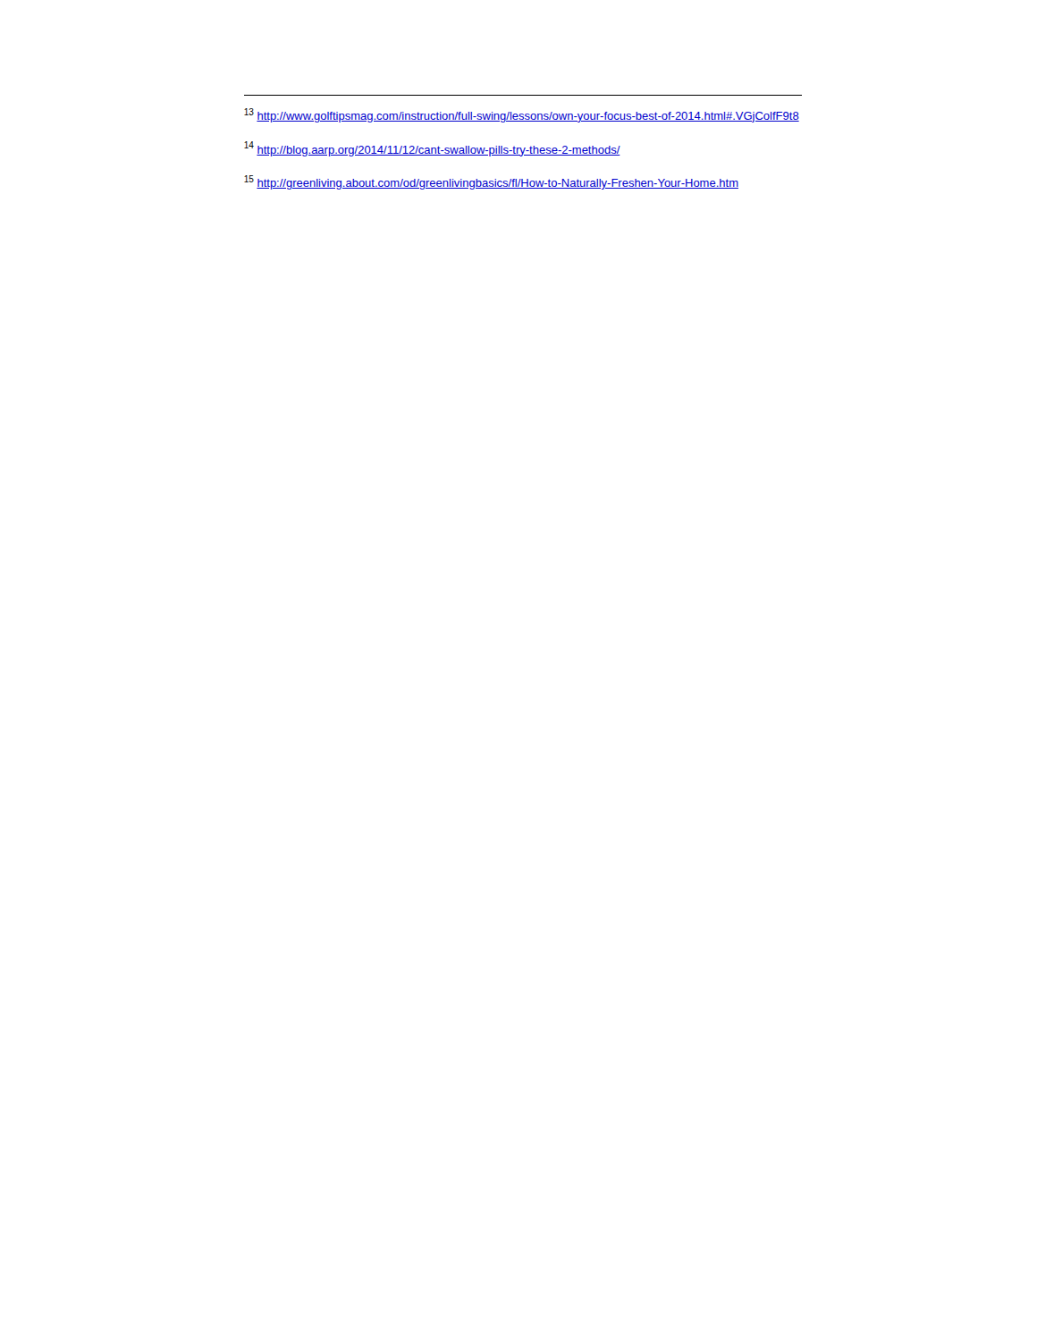13http://www.golftipsmag.com/instruction/full-swing/lessons/own-your-focus-best-of-2014.html#.VGjColfF9t8
14http://blog.aarp.org/2014/11/12/cant-swallow-pills-try-these-2-methods/
15http://greenliving.about.com/od/greenlivingbasics/fl/How-to-Naturally-Freshen-Your-Home.htm